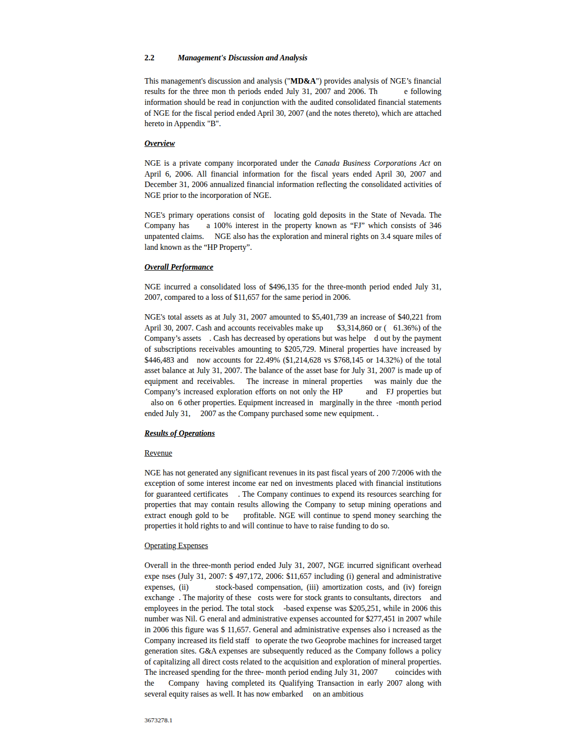2.2 Management's Discussion and Analysis
This management's discussion and analysis ("MD&A") provides analysis of NGE’s financial results for the three mon th periods ended July 31, 2007 and 2006. Th e following information should be read in conjunction with the audited consolidated financial statements of NGE for the fiscal period ended April 30, 2007 (and the notes thereto), which are attached hereto in Appendix "B".
Overview
NGE is a private company incorporated under the Canada Business Corporations Act on April 6, 2006. All financial information for the fiscal years ended April 30, 2007 and December 31, 2006 annualized financial information reflecting the consolidated activities of NGE prior to the incorporation of NGE.
NGE's primary operations consist of locating gold deposits in the State of Nevada. The Company has a 100% interest in the property known as “FJ” which consists of 346 unpatented claims. NGE also has the exploration and mineral rights on 3.4 square miles of land known as the “HP Property”.
Overall Performance
NGE incurred a consolidated loss of $496,135 for the three-month period ended July 31, 2007, compared to a loss of $11,657 for the same period in 2006.
NGE's total assets as at July 31, 2007 amounted to $5,401,739 an increase of $40,221 from April 30, 2007. Cash and accounts receivables make up $3,314,860 or ( 61.36%) of the Company’s assets . Cash has decreased by operations but was helpe d out by the payment of subscriptions receivables amounting to $205,729. Mineral properties have increased by $446,483 and now accounts for 22.49% ($1,214,628 vs $768,145 or 14.32%) of the total asset balance at July 31, 2007. The balance of the asset base for July 31, 2007 is made up of equipment and receivables. The increase in mineral properties was mainly due the Company’s increased exploration efforts on not only the HP and FJ properties but also on 6 other properties. Equipment increased in marginally in the three -month period ended July 31, 2007 as the Company purchased some new equipment. .
Results of Operations
Revenue
NGE has not generated any significant revenues in its past fiscal years of 200 7/2006 with the exception of some interest income ear ned on investments placed with financial institutions for guaranteed certificates . The Company continues to expend its resources searching for properties that may contain results allowing the Company to setup mining operations and extract enough gold to be profitable. NGE will continue to spend money searching the properties it hold rights to and will continue to have to raise funding to do so.
Operating Expenses
Overall in the three-month period ended July 31, 2007, NGE incurred significant overhead expe nses (July 31, 2007: $ 497,172, 2006: $11,657 including (i) general and administrative expenses, (ii) stock-based compensation, (iii) amortization costs, and (iv) foreign exchange . The majority of these costs were for stock grants to consultants, directors and employees in the period. The total stock -based expense was $205,251, while in 2006 this number was Nil. G eneral and administrative expenses accounted for $277,451 in 2007 while in 2006 this figure was $ 11,657. General and administrative expenses also i ncreased as the Company increased its field staff to operate the two Geoprobe machines for increased target generation sites. G&A expenses are subsequently reduced as the Company follows a policy of capitalizing all direct costs related to the acquisition and exploration of mineral properties. The increased spending for the three- month period ending July 31, 2007 coincides with the Company having completed its Qualifying Transaction in early 2007 along with several equity raises as well. It has now embarked on an ambitious
3673278.1